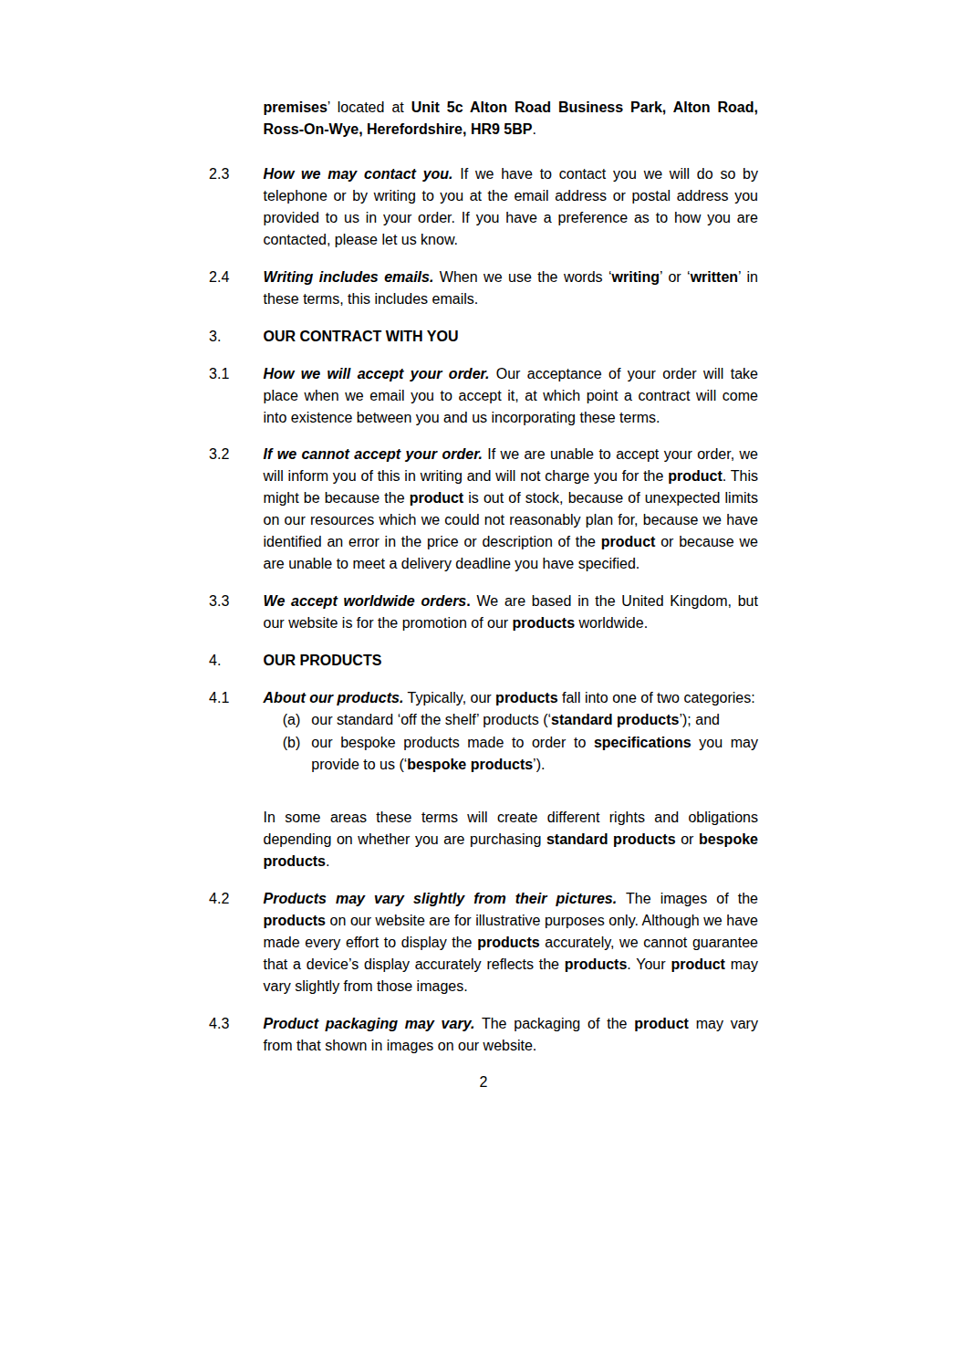premises’ located at Unit 5c Alton Road Business Park, Alton Road, Ross-On-Wye, Herefordshire, HR9 5BP.
2.3
How we may contact you. If we have to contact you we will do so by telephone or by writing to you at the email address or postal address you provided to us in your order. If you have a preference as to how you are contacted, please let us know.
2.4
Writing includes emails. When we use the words ‘writing’ or ‘written’ in these terms, this includes emails.
3.
OUR CONTRACT WITH YOU
3.1
How we will accept your order. Our acceptance of your order will take place when we email you to accept it, at which point a contract will come into existence between you and us incorporating these terms.
3.2
If we cannot accept your order. If we are unable to accept your order, we will inform you of this in writing and will not charge you for the product. This might be because the product is out of stock, because of unexpected limits on our resources which we could not reasonably plan for, because we have identified an error in the price or description of the product or because we are unable to meet a delivery deadline you have specified.
3.3
We accept worldwide orders. We are based in the United Kingdom, but our website is for the promotion of our products worldwide.
4.
OUR PRODUCTS
4.1
About our products. Typically, our products fall into one of two categories:
(a) our standard ‘off the shelf’ products (‘standard products’); and
(b) our bespoke products made to order to specifications you may provide to us (‘bespoke products’).
In some areas these terms will create different rights and obligations depending on whether you are purchasing standard products or bespoke products.
4.2
Products may vary slightly from their pictures. The images of the products on our website are for illustrative purposes only. Although we have made every effort to display the products accurately, we cannot guarantee that a device’s display accurately reflects the products. Your product may vary slightly from those images.
4.3
Product packaging may vary. The packaging of the product may vary from that shown in images on our website.
2